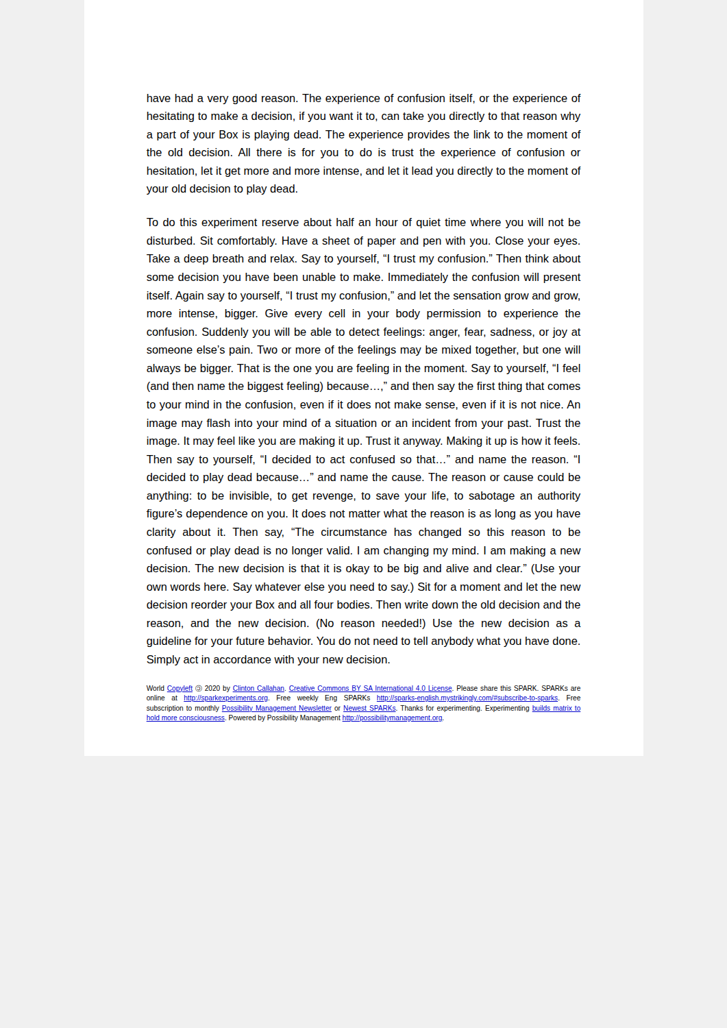have had a very good reason. The experience of confusion itself, or the experience of hesitating to make a decision, if you want it to, can take you directly to that reason why a part of your Box is playing dead. The experience provides the link to the moment of the old decision. All there is for you to do is trust the experience of confusion or hesitation, let it get more and more intense, and let it lead you directly to the moment of your old decision to play dead.
To do this experiment reserve about half an hour of quiet time where you will not be disturbed. Sit comfortably. Have a sheet of paper and pen with you. Close your eyes. Take a deep breath and relax. Say to yourself, “I trust my confusion.” Then think about some decision you have been unable to make. Immediately the confusion will present itself. Again say to yourself, “I trust my confusion,” and let the sensation grow and grow, more intense, bigger. Give every cell in your body permission to experience the confusion. Suddenly you will be able to detect feelings: anger, fear, sadness, or joy at someone else’s pain. Two or more of the feelings may be mixed together, but one will always be bigger. That is the one you are feeling in the moment. Say to yourself, “I feel (and then name the biggest feeling) because…,” and then say the first thing that comes to your mind in the confusion, even if it does not make sense, even if it is not nice. An image may flash into your mind of a situation or an incident from your past. Trust the image. It may feel like you are making it up. Trust it anyway. Making it up is how it feels. Then say to yourself, “I decided to act confused so that…” and name the reason. “I decided to play dead because…” and name the cause. The reason or cause could be anything: to be invisible, to get revenge, to save your life, to sabotage an authority figure’s dependence on you. It does not matter what the reason is as long as you have clarity about it. Then say, “The circumstance has changed so this reason to be confused or play dead is no longer valid. I am changing my mind. I am making a new decision. The new decision is that it is okay to be big and alive and clear.” (Use your own words here. Say whatever else you need to say.) Sit for a moment and let the new decision reorder your Box and all four bodies. Then write down the old decision and the reason, and the new decision. (No reason needed!) Use the new decision as a guideline for your future behavior. You do not need to tell anybody what you have done. Simply act in accordance with your new decision.
World Copyleft Ⓒ 2020 by Clinton Callahan. Creative Commons BY SA International 4.0 License. Please share this SPARK. SPARKs are online at http://sparkexperiments.org. Free weekly Eng SPARKs http://sparks-english.mystrikingly.com/#subscribe-to-sparks. Free subscription to monthly Possibility Management Newsletter or Newest SPARKs. Thanks for experimenting. Experimenting builds matrix to hold more consciousness. Powered by Possibility Management http://possibilitymanagement.org.